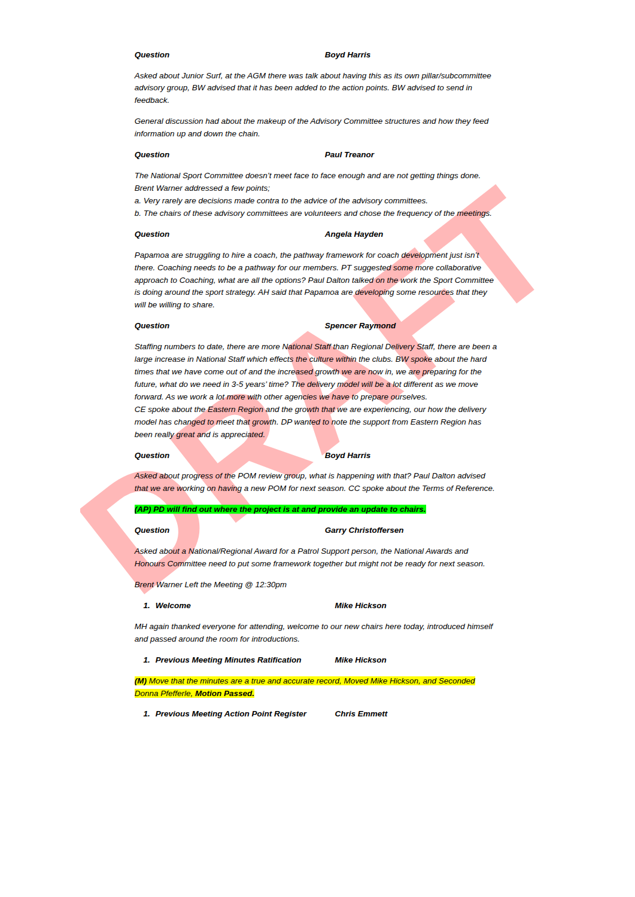DRAFT
Question Boyd Harris
Asked about Junior Surf, at the AGM there was talk about having this as its own pillar/subcommittee advisory group, BW advised that it has been added to the action points. BW advised to send in feedback.
General discussion had about the makeup of the Advisory Committee structures and how they feed information up and down the chain.
Question Paul Treanor
The National Sport Committee doesn’t meet face to face enough and are not getting things done. Brent Warner addressed a few points;
a. Very rarely are decisions made contra to the advice of the advisory committees.
b. The chairs of these advisory committees are volunteers and chose the frequency of the meetings.
Question Angela Hayden
Papamoa are struggling to hire a coach, the pathway framework for coach development just isn’t there. Coaching needs to be a pathway for our members. PT suggested some more collaborative approach to Coaching, what are all the options? Paul Dalton talked on the work the Sport Committee is doing around the sport strategy. AH said that Papamoa are developing some resources that they will be willing to share.
Question Spencer Raymond
Staffing numbers to date, there are more National Staff than Regional Delivery Staff, there are been a large increase in National Staff which effects the culture within the clubs. BW spoke about the hard times that we have come out of and the increased growth we are now in, we are preparing for the future, what do we need in 3-5 years’ time? The delivery model will be a lot different as we move forward. As we work a lot more with other agencies we have to prepare ourselves.
CE spoke about the Eastern Region and the growth that we are experiencing, our how the delivery model has changed to meet that growth. DP wanted to note the support from Eastern Region has been really great and is appreciated.
Question Boyd Harris
Asked about progress of the POM review group, what is happening with that? Paul Dalton advised that we are working on having a new POM for next season. CC spoke about the Terms of Reference.
(AP) PD will find out where the project is at and provide an update to chairs.
Question Garry Christoffersen
Asked about a National/Regional Award for a Patrol Support person, the National Awards and Honours Committee need to put some framework together but might not be ready for next season.
Brent Warner Left the Meeting @ 12:30pm
Welcome Mike Hickson
MH again thanked everyone for attending, welcome to our new chairs here today, introduced himself and passed around the room for introductions.
Previous Meeting Minutes Ratification Mike Hickson
(M) Move that the minutes are a true and accurate record, Moved Mike Hickson, and Seconded Donna Pfefferle, Motion Passed.
Previous Meeting Action Point Register Chris Emmett